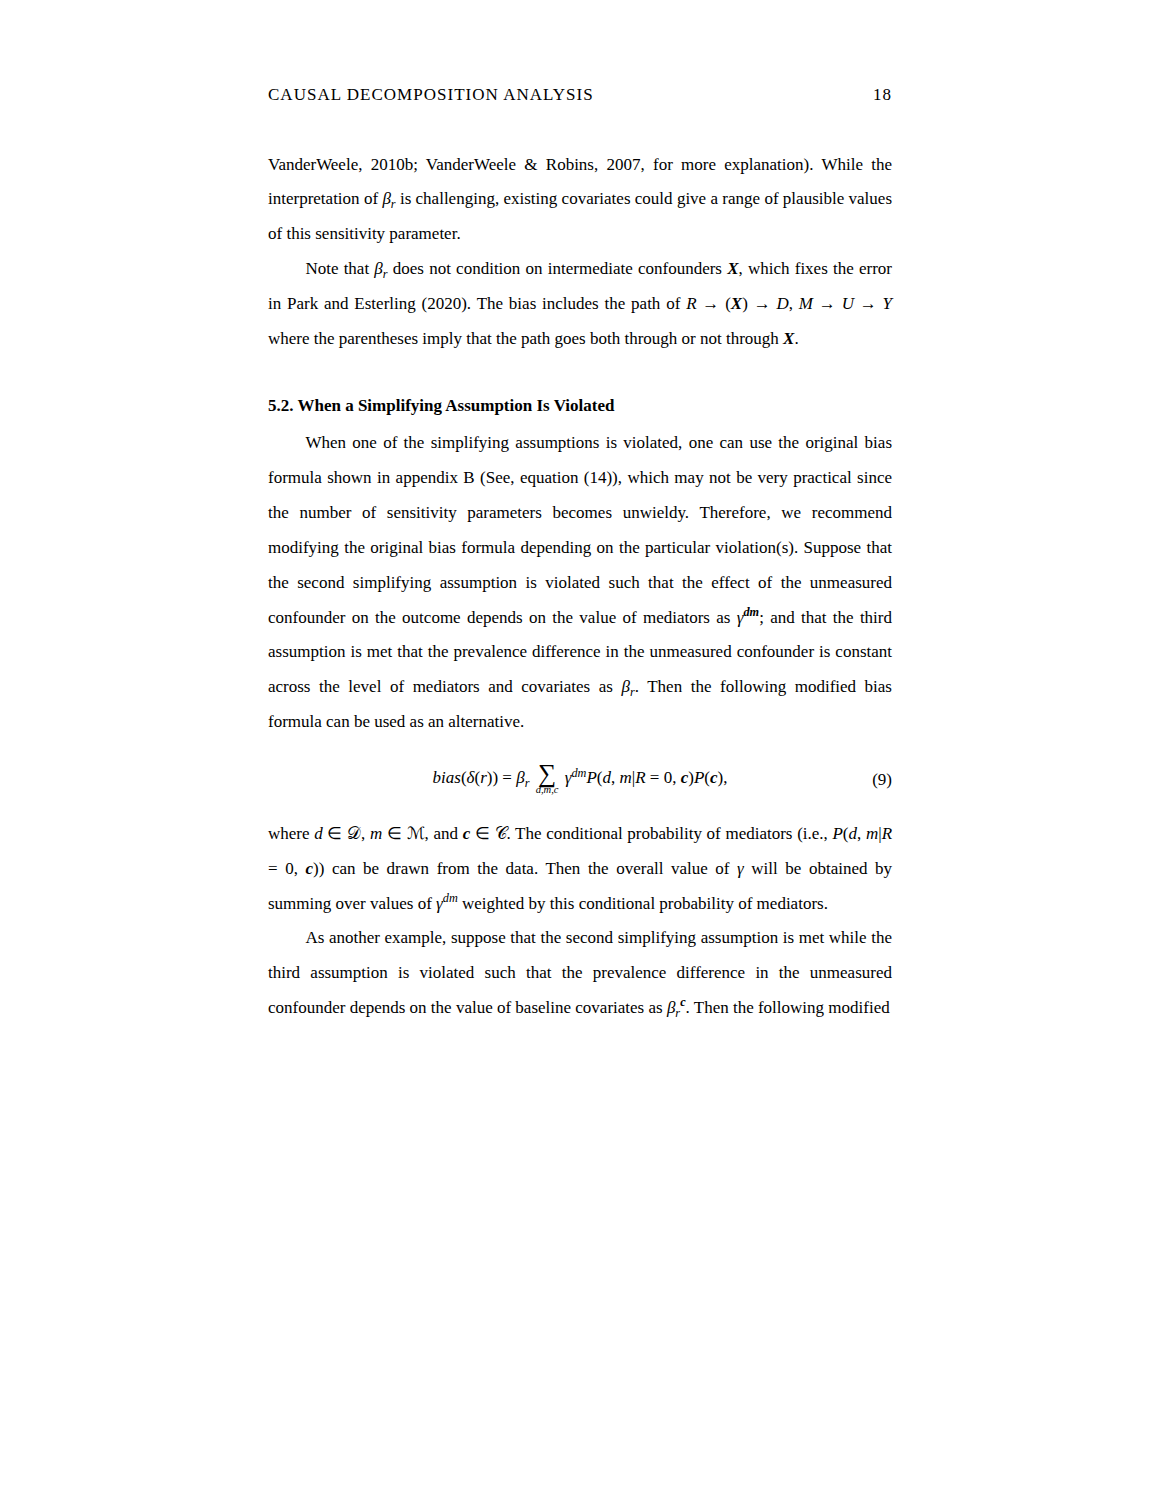Causal Decomposition Analysis 18
VanderWeele, 2010b; VanderWeele & Robins, 2007, for more explanation). While the interpretation of βr is challenging, existing covariates could give a range of plausible values of this sensitivity parameter.
Note that βr does not condition on intermediate confounders X, which fixes the error in Park and Esterling (2020). The bias includes the path of R → (X) → D, M → U → Y where the parentheses imply that the path goes both through or not through X.
5.2. When a Simplifying Assumption Is Violated
When one of the simplifying assumptions is violated, one can use the original bias formula shown in appendix B (See, equation (14)), which may not be very practical since the number of sensitivity parameters becomes unwieldy. Therefore, we recommend modifying the original bias formula depending on the particular violation(s). Suppose that the second simplifying assumption is violated such that the effect of the unmeasured confounder on the outcome depends on the value of mediators as γdm; and that the third assumption is met that the prevalence difference in the unmeasured confounder is constant across the level of mediators and covariates as βr. Then the following modified bias formula can be used as an alternative.
bias(δ(r)) = βr ∑d,m,c γdmP(d, m|R = 0, c)P(c), (9)
where d ∈ 𝒟, m ∈ ℳ, and c ∈ 𝒞. The conditional probability of mediators (i.e., P(d, m|R = 0, c)) can be drawn from the data. Then the overall value of γ will be obtained by summing over values of γdm weighted by this conditional probability of mediators.
As another example, suppose that the second simplifying assumption is met while the third assumption is violated such that the prevalence difference in the unmeasured confounder depends on the value of baseline covariates as βrc. Then the following modified